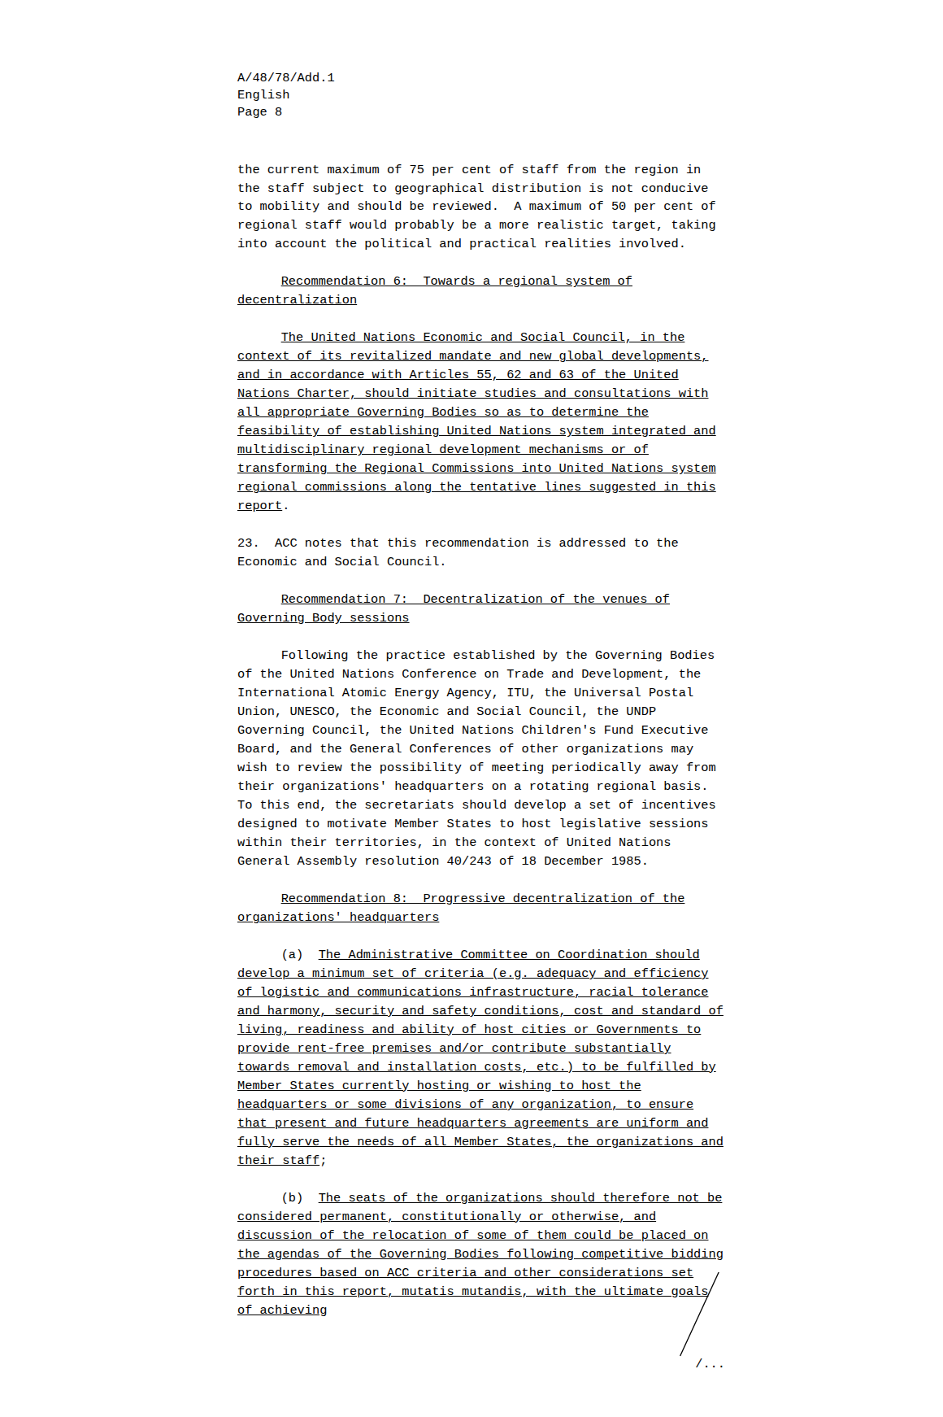A/48/78/Add.1
English
Page 8
the current maximum of 75 per cent of staff from the region in the staff subject to geographical distribution is not conducive to mobility and should be reviewed. A maximum of 50 per cent of regional staff would probably be a more realistic target, taking into account the political and practical realities involved.
Recommendation 6: Towards a regional system of decentralization
The United Nations Economic and Social Council, in the context of its revitalized mandate and new global developments, and in accordance with Articles 55, 62 and 63 of the United Nations Charter, should initiate studies and consultations with all appropriate Governing Bodies so as to determine the feasibility of establishing United Nations system integrated and multidisciplinary regional development mechanisms or of transforming the Regional Commissions into United Nations system regional commissions along the tentative lines suggested in this report.
23. ACC notes that this recommendation is addressed to the Economic and Social Council.
Recommendation 7: Decentralization of the venues of Governing Body sessions
Following the practice established by the Governing Bodies of the United Nations Conference on Trade and Development, the International Atomic Energy Agency, ITU, the Universal Postal Union, UNESCO, the Economic and Social Council, the UNDP Governing Council, the United Nations Children's Fund Executive Board, and the General Conferences of other organizations may wish to review the possibility of meeting periodically away from their organizations' headquarters on a rotating regional basis. To this end, the secretariats should develop a set of incentives designed to motivate Member States to host legislative sessions within their territories, in the context of United Nations General Assembly resolution 40/243 of 18 December 1985.
Recommendation 8: Progressive decentralization of the organizations' headquarters
(a) The Administrative Committee on Coordination should develop a minimum set of criteria (e.g. adequacy and efficiency of logistic and communications infrastructure, racial tolerance and harmony, security and safety conditions, cost and standard of living, readiness and ability of host cities or Governments to provide rent-free premises and/or contribute substantially towards removal and installation costs, etc.) to be fulfilled by Member States currently hosting or wishing to host the headquarters or some divisions of any organization, to ensure that present and future headquarters agreements are uniform and fully serve the needs of all Member States, the organizations and their staff;
(b) The seats of the organizations should therefore not be considered permanent, constitutionally or otherwise, and discussion of the relocation of some of them could be placed on the agendas of the Governing Bodies following competitive bidding procedures based on ACC criteria and other considerations set forth in this report, mutatis mutandis, with the ultimate goals of achieving
/...